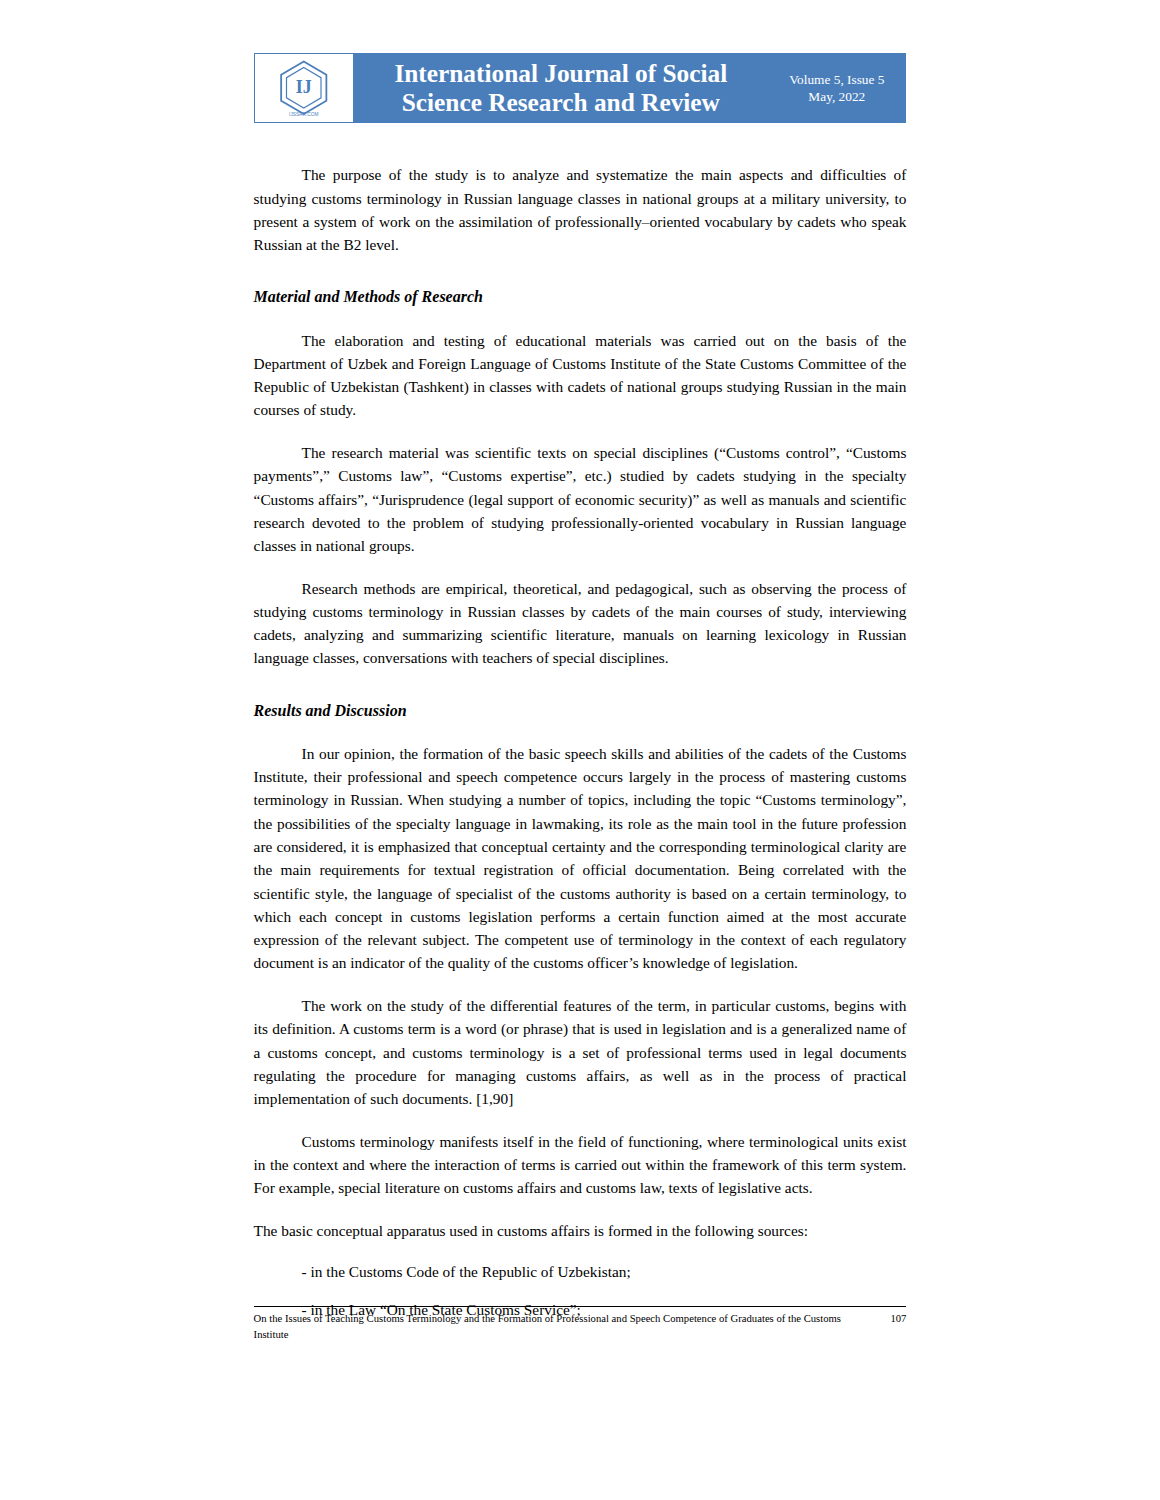IJ IJSSRR.COM
International Journal of Social
Science Research and Review
Volume 5, Issue 5
May, 2022
The purpose of the study is to analyze and systematize the main aspects and difficulties of studying customs terminology in Russian language classes in national groups at a military university, to present a system of work on the assimilation of professionally–oriented vocabulary by cadets who speak Russian at the B2 level.
Material and Methods of Research
The elaboration and testing of educational materials was carried out on the basis of the Department of Uzbek and Foreign Language of Customs Institute of the State Customs Committee of the Republic of Uzbekistan (Tashkent) in classes with cadets of national groups studying Russian in the main courses of study.
The research material was scientific texts on special disciplines (“Customs control”, “Customs payments”,” Customs law”, “Customs expertise”, etc.) studied by cadets studying in the specialty “Customs affairs”, “Jurisprudence (legal support of economic security)” as well as manuals and scientific research devoted to the problem of studying professionally-oriented vocabulary in Russian language classes in national groups.
Research methods are empirical, theoretical, and pedagogical, such as observing the process of studying customs terminology in Russian classes by cadets of the main courses of study, interviewing cadets, analyzing and summarizing scientific literature, manuals on learning lexicology in Russian language classes, conversations with teachers of special disciplines.
Results and Discussion
In our opinion, the formation of the basic speech skills and abilities of the cadets of the Customs Institute, their professional and speech competence occurs largely in the process of mastering customs terminology in Russian. When studying a number of topics, including the topic “Customs terminology”, the possibilities of the specialty language in lawmaking, its role as the main tool in the future profession are considered, it is emphasized that conceptual certainty and the corresponding terminological clarity are the main requirements for textual registration of official documentation. Being correlated with the scientific style, the language of specialist of the customs authority is based on a certain terminology, to which each concept in customs legislation performs a certain function aimed at the most accurate expression of the relevant subject. The competent use of terminology in the context of each regulatory document is an indicator of the quality of the customs officer’s knowledge of legislation.
The work on the study of the differential features of the term, in particular customs, begins with its definition. A customs term is a word (or phrase) that is used in legislation and is a generalized name of a customs concept, and customs terminology is a set of professional terms used in legal documents regulating the procedure for managing customs affairs, as well as in the process of practical implementation of such documents. [1,90]
Customs terminology manifests itself in the field of functioning, where terminological units exist in the context and where the interaction of terms is carried out within the framework of this term system. For example, special literature on customs affairs and customs law, texts of legislative acts.
The basic conceptual apparatus used in customs affairs is formed in the following sources:
- in the Customs Code of the Republic of Uzbekistan;
- in the Law “On the State Customs Service”;
On the Issues of Teaching Customs Terminology and the Formation of Professional and Speech Competence of Graduates of the Customs Institute
107